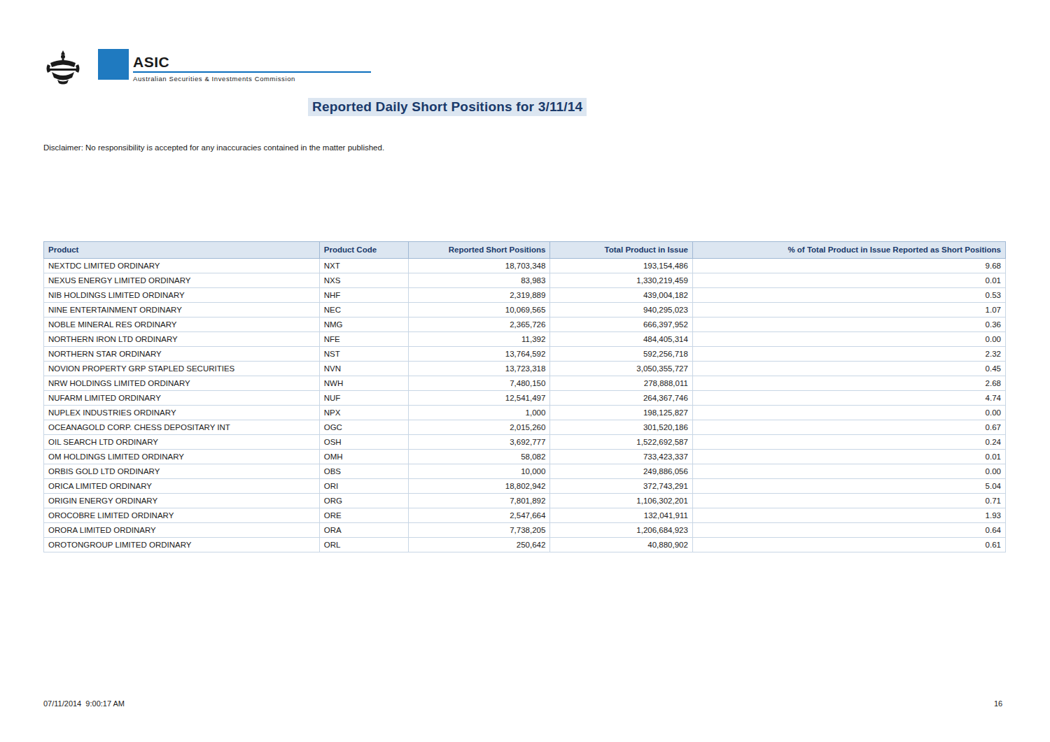ASIC
Australian Securities & Investments Commission
Reported Daily Short Positions for 3/11/14
Disclaimer: No responsibility is accepted for any inaccuracies contained in the matter published.
| Product | Product Code | Reported Short Positions | Total Product in Issue | % of Total Product in Issue Reported as Short Positions |
| --- | --- | --- | --- | --- |
| NEXTDC LIMITED ORDINARY | NXT | 18,703,348 | 193,154,486 | 9.68 |
| NEXUS ENERGY LIMITED ORDINARY | NXS | 83,983 | 1,330,219,459 | 0.01 |
| NIB HOLDINGS LIMITED ORDINARY | NHF | 2,319,889 | 439,004,182 | 0.53 |
| NINE ENTERTAINMENT ORDINARY | NEC | 10,069,565 | 940,295,023 | 1.07 |
| NOBLE MINERAL RES ORDINARY | NMG | 2,365,726 | 666,397,952 | 0.36 |
| NORTHERN IRON LTD ORDINARY | NFE | 11,392 | 484,405,314 | 0.00 |
| NORTHERN STAR ORDINARY | NST | 13,764,592 | 592,256,718 | 2.32 |
| NOVION PROPERTY GRP STAPLED SECURITIES | NVN | 13,723,318 | 3,050,355,727 | 0.45 |
| NRW HOLDINGS LIMITED ORDINARY | NWH | 7,480,150 | 278,888,011 | 2.68 |
| NUFARM LIMITED ORDINARY | NUF | 12,541,497 | 264,367,746 | 4.74 |
| NUPLEX INDUSTRIES ORDINARY | NPX | 1,000 | 198,125,827 | 0.00 |
| OCEANAGOLD CORP. CHESS DEPOSITARY INT | OGC | 2,015,260 | 301,520,186 | 0.67 |
| OIL SEARCH LTD ORDINARY | OSH | 3,692,777 | 1,522,692,587 | 0.24 |
| OM HOLDINGS LIMITED ORDINARY | OMH | 58,082 | 733,423,337 | 0.01 |
| ORBIS GOLD LTD ORDINARY | OBS | 10,000 | 249,886,056 | 0.00 |
| ORICA LIMITED ORDINARY | ORI | 18,802,942 | 372,743,291 | 5.04 |
| ORIGIN ENERGY ORDINARY | ORG | 7,801,892 | 1,106,302,201 | 0.71 |
| OROCOBRE LIMITED ORDINARY | ORE | 2,547,664 | 132,041,911 | 1.93 |
| ORORA LIMITED ORDINARY | ORA | 7,738,205 | 1,206,684,923 | 0.64 |
| OROTONGROUP LIMITED ORDINARY | ORL | 250,642 | 40,880,902 | 0.61 |
07/11/2014 9:00:17 AM
16